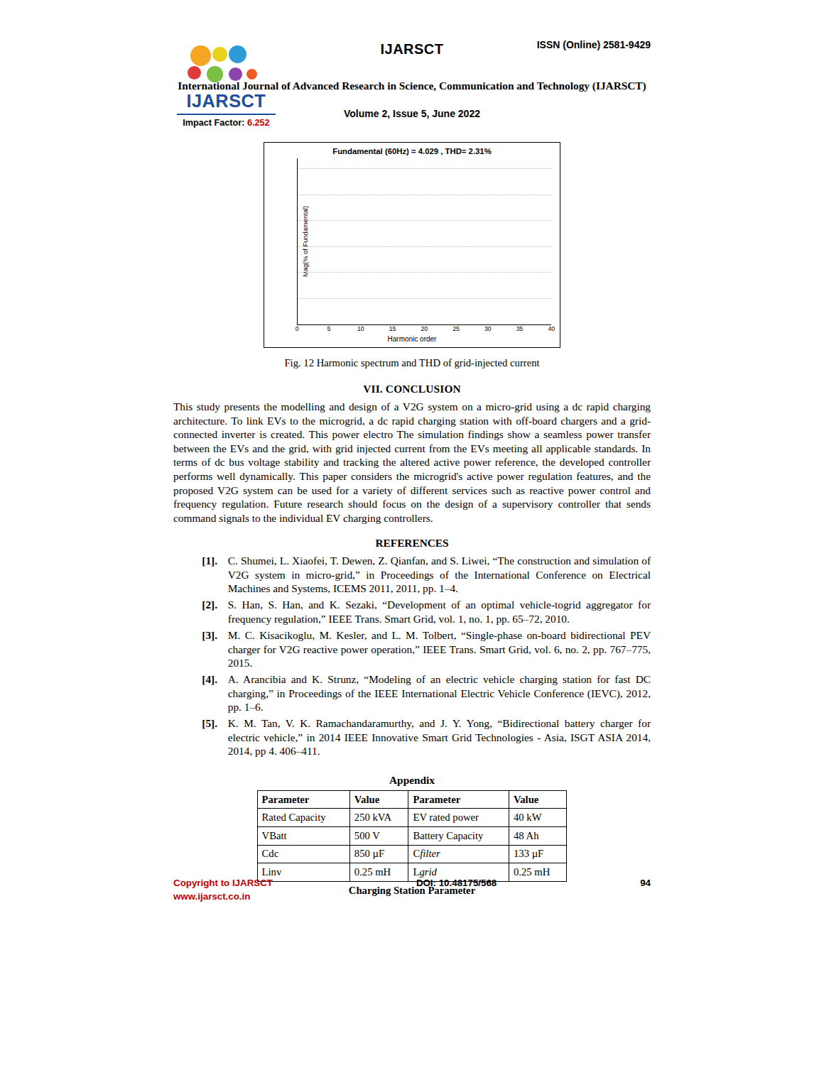ISSN (Online) 2581-9429
IJARSCT
International Journal of Advanced Research in Science, Communication and Technology (IJARSCT)
Volume 2, Issue 5, June 2022
IJARSCT
Impact Factor: 6.252
Fundamental (60Hz) = 4.029 , THD= 2.31%
Mag(% of Fundamental)
0
0.1
0.2
0.3
0.4
0.5
0.6
0 5 10 15 20 25 30 35 40
Harmonic order
Fig. 12 Harmonic spectrum and THD of grid-injected current
VII. CONCLUSION
This study presents the modelling and design of a V2G system on a micro-grid using a dc rapid charging architecture. To link EVs to the microgrid, a dc rapid charging station with off-board chargers and a grid-connected inverter is created. This power electro The simulation findings show a seamless power transfer between the EVs and the grid, with grid injected current from the EVs meeting all applicable standards. In terms of dc bus voltage stability and tracking the altered active power reference, the developed controller performs well dynamically. This paper considers the microgrid's active power regulation features, and the proposed V2G system can be used for a variety of different services such as reactive power control and frequency regulation. Future research should focus on the design of a supervisory controller that sends command signals to the individual EV charging controllers.
REFERENCES
[1]. C. Shumei, L. Xiaofei, T. Dewen, Z. Qianfan, and S. Liwei, “The construction and simulation of V2G system in micro-grid,” in Proceedings of the International Conference on Electrical Machines and Systems, ICEMS 2011, 2011, pp. 1–4.
[2]. S. Han, S. Han, and K. Sezaki, “Development of an optimal vehicle-togrid aggregator for frequency regulation,” IEEE Trans. Smart Grid, vol. 1, no. 1, pp. 65–72, 2010.
[3]. M. C. Kisacikoglu, M. Kesler, and L. M. Tolbert, “Single-phase on-board bidirectional PEV charger for V2G reactive power operation,” IEEE Trans. Smart Grid, vol. 6, no. 2, pp. 767–775, 2015.
[4]. A. Arancibia and K. Strunz, “Modeling of an electric vehicle charging station for fast DC charging,” in Proceedings of the IEEE International Electric Vehicle Conference (IEVC), 2012, pp. 1–6.
[5]. K. M. Tan, V. K. Ramachandaramurthy, and J. Y. Yong, “Bidirectional battery charger for electric vehicle,” in 2014 IEEE Innovative Smart Grid Technologies - Asia, ISGT ASIA 2014, 2014, pp 4. 406–411.
Appendix
| Parameter | Value | Parameter | Value |
| --- | --- | --- | --- |
| Rated Capacity | 250 kVA | EV rated power | 40 kW |
| VBatt | 500 V | Battery Capacity | 48 Ah |
| Cdc | 850 µF | C filter | 133 µF |
| Linv | 0.25 mH | L grid | 0.25 mH |
Charging Station Parameter
Copyright to IJARSCT
DOI: 10.48175/568
94
www.ijarsct.co.in